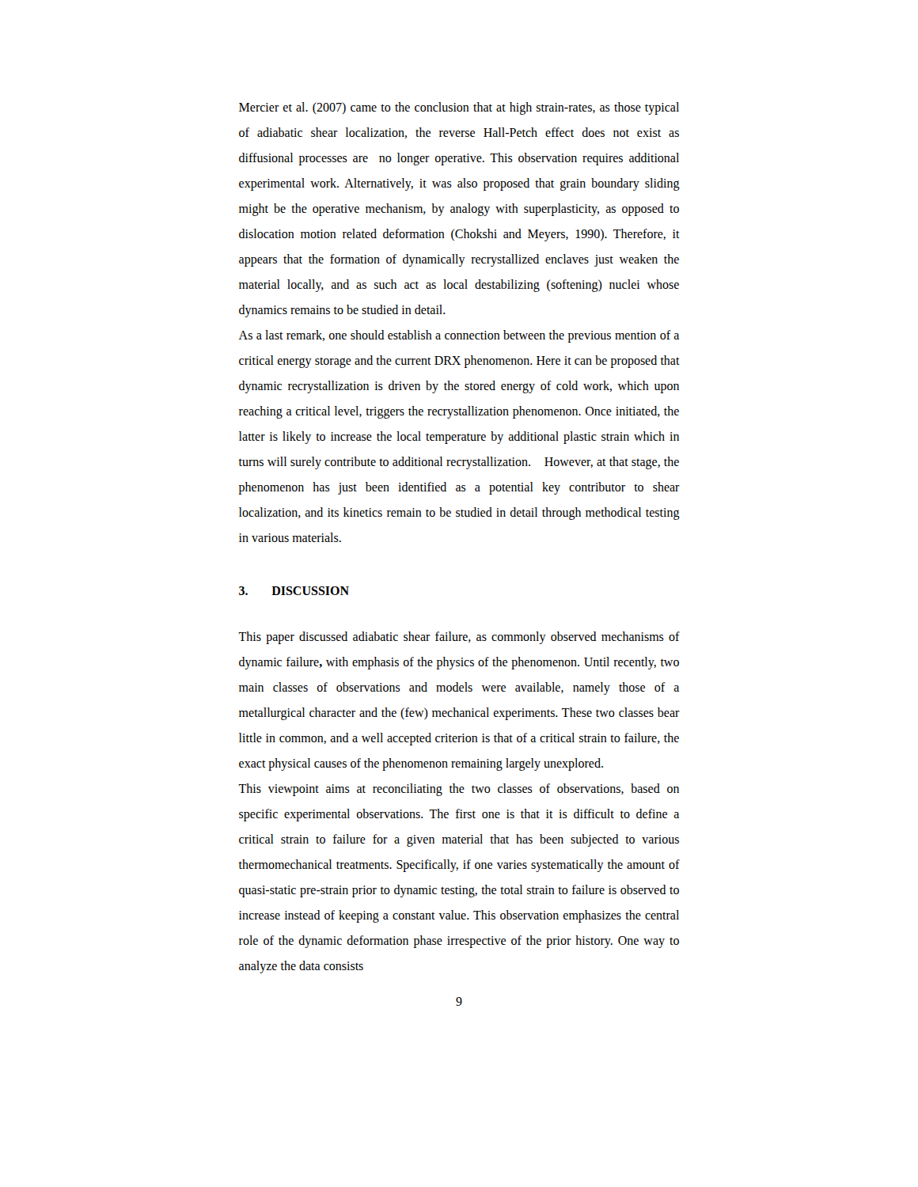Mercier et al. (2007) came to the conclusion that at high strain-rates, as those typical of adiabatic shear localization, the reverse Hall-Petch effect does not exist as diffusional processes are no longer operative. This observation requires additional experimental work. Alternatively, it was also proposed that grain boundary sliding might be the operative mechanism, by analogy with superplasticity, as opposed to dislocation motion related deformation (Chokshi and Meyers, 1990). Therefore, it appears that the formation of dynamically recrystallized enclaves just weaken the material locally, and as such act as local destabilizing (softening) nuclei whose dynamics remains to be studied in detail.
As a last remark, one should establish a connection between the previous mention of a critical energy storage and the current DRX phenomenon. Here it can be proposed that dynamic recrystallization is driven by the stored energy of cold work, which upon reaching a critical level, triggers the recrystallization phenomenon. Once initiated, the latter is likely to increase the local temperature by additional plastic strain which in turns will surely contribute to additional recrystallization. However, at that stage, the phenomenon has just been identified as a potential key contributor to shear localization, and its kinetics remain to be studied in detail through methodical testing in various materials.
3. DISCUSSION
This paper discussed adiabatic shear failure, as commonly observed mechanisms of dynamic failure, with emphasis of the physics of the phenomenon. Until recently, two main classes of observations and models were available, namely those of a metallurgical character and the (few) mechanical experiments. These two classes bear little in common, and a well accepted criterion is that of a critical strain to failure, the exact physical causes of the phenomenon remaining largely unexplored.
This viewpoint aims at reconciliating the two classes of observations, based on specific experimental observations. The first one is that it is difficult to define a critical strain to failure for a given material that has been subjected to various thermomechanical treatments. Specifically, if one varies systematically the amount of quasi-static pre-strain prior to dynamic testing, the total strain to failure is observed to increase instead of keeping a constant value. This observation emphasizes the central role of the dynamic deformation phase irrespective of the prior history. One way to analyze the data consists
9